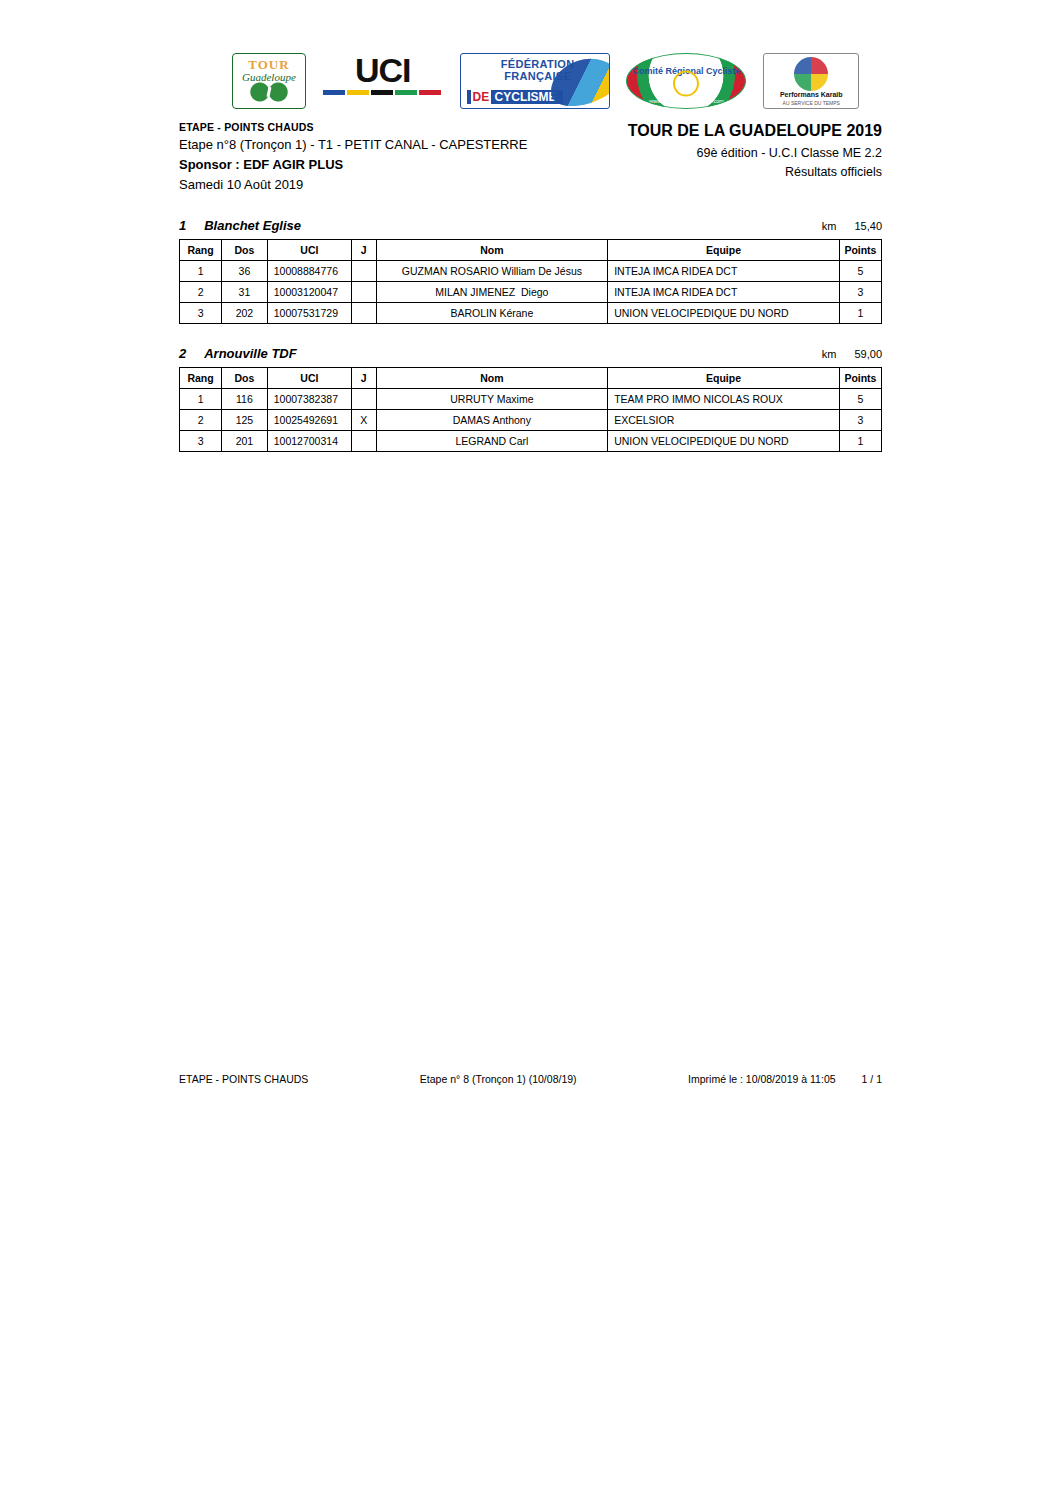TOUR
Guadeloupe
UCI
FÉDÉRATION
FRANÇAISE
DE CYCLISME
Comité Régional Cycliste
www.guadeloupecyclisme.com
Performans Karaib
AU SERVICE DU TEMPS
ETAPE - POINTS CHAUDS
Etape n°8 (Tronçon 1) - T1 - PETIT CANAL - CAPESTERRE
Sponsor : EDF AGIR PLUS
Samedi 10 Août 2019
TOUR DE LA GUADELOUPE 2019
69è édition - U.C.I Classe ME 2.2
Résultats officiels
1 Blanchet Eglise
km15,40
| Rang | Dos | UCI | J | Nom | Equipe | Points |
| --- | --- | --- | --- | --- | --- | --- |
| 1 | 36 | 10008884776 | | GUZMAN ROSARIO William De Jésus | INTEJA IMCA RIDEA DCT | 5 |
| 2 | 31 | 10003120047 | | MILAN JIMENEZ Diego | INTEJA IMCA RIDEA DCT | 3 |
| 3 | 202 | 10007531729 | | BAROLIN Kérane | UNION VELOCIPEDIQUE DU NORD | 1 |
2 Arnouville TDF
km59,00
| Rang | Dos | UCI | J | Nom | Equipe | Points |
| --- | --- | --- | --- | --- | --- | --- |
| 1 | 116 | 10007382387 | | URRUTY Maxime | TEAM PRO IMMO NICOLAS ROUX | 5 |
| 2 | 125 | 10025492691 | X | DAMAS Anthony | EXCELSIOR | 3 |
| 3 | 201 | 10012700314 | | LEGRAND Carl | UNION VELOCIPEDIQUE DU NORD | 1 |
ETAPE - POINTS CHAUDS
Etape n° 8 (Tronçon 1) (10/08/19)
Imprimé le : 10/08/2019 à 11:051 / 1